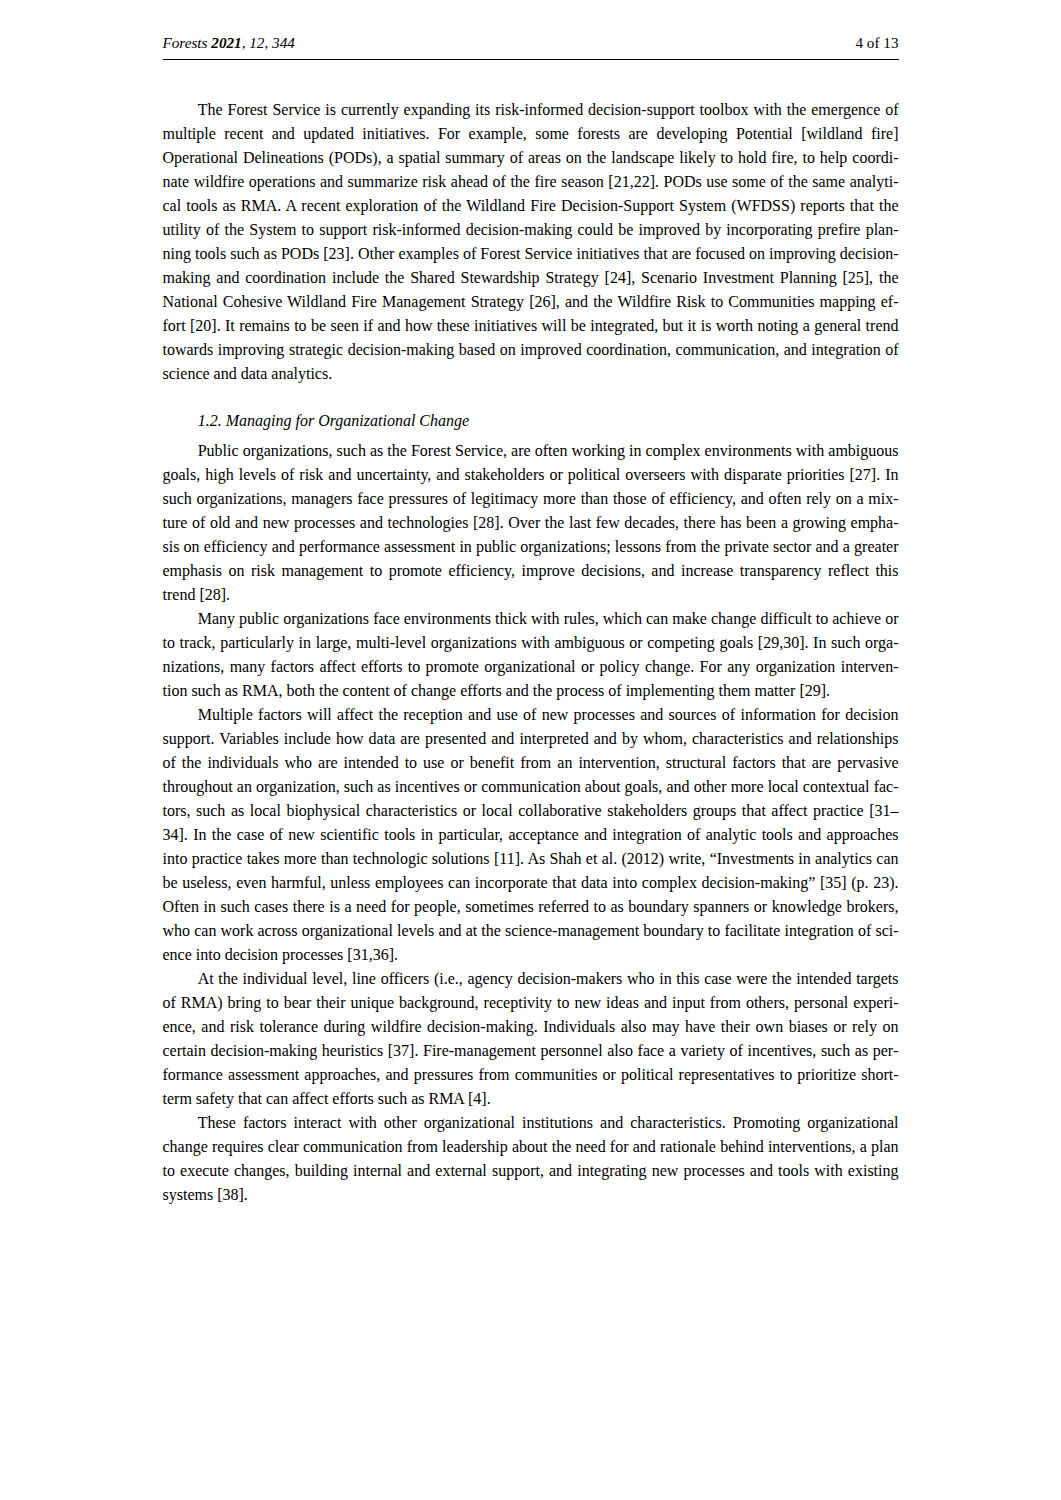Forests 2021, 12, 344 4 of 13
The Forest Service is currently expanding its risk-informed decision-support toolbox with the emergence of multiple recent and updated initiatives. For example, some forests are developing Potential [wildland fire] Operational Delineations (PODs), a spatial summary of areas on the landscape likely to hold fire, to help coordinate wildfire operations and summarize risk ahead of the fire season [21,22]. PODs use some of the same analytical tools as RMA. A recent exploration of the Wildland Fire Decision-Support System (WFDSS) reports that the utility of the System to support risk-informed decision-making could be improved by incorporating prefire planning tools such as PODs [23]. Other examples of Forest Service initiatives that are focused on improving decision-making and coordination include the Shared Stewardship Strategy [24], Scenario Investment Planning [25], the National Cohesive Wildland Fire Management Strategy [26], and the Wildfire Risk to Communities mapping effort [20]. It remains to be seen if and how these initiatives will be integrated, but it is worth noting a general trend towards improving strategic decision-making based on improved coordination, communication, and integration of science and data analytics.
1.2. Managing for Organizational Change
Public organizations, such as the Forest Service, are often working in complex environments with ambiguous goals, high levels of risk and uncertainty, and stakeholders or political overseers with disparate priorities [27]. In such organizations, managers face pressures of legitimacy more than those of efficiency, and often rely on a mixture of old and new processes and technologies [28]. Over the last few decades, there has been a growing emphasis on efficiency and performance assessment in public organizations; lessons from the private sector and a greater emphasis on risk management to promote efficiency, improve decisions, and increase transparency reflect this trend [28].
Many public organizations face environments thick with rules, which can make change difficult to achieve or to track, particularly in large, multi-level organizations with ambiguous or competing goals [29,30]. In such organizations, many factors affect efforts to promote organizational or policy change. For any organization intervention such as RMA, both the content of change efforts and the process of implementing them matter [29].
Multiple factors will affect the reception and use of new processes and sources of information for decision support. Variables include how data are presented and interpreted and by whom, characteristics and relationships of the individuals who are intended to use or benefit from an intervention, structural factors that are pervasive throughout an organization, such as incentives or communication about goals, and other more local contextual factors, such as local biophysical characteristics or local collaborative stakeholders groups that affect practice [31–34]. In the case of new scientific tools in particular, acceptance and integration of analytic tools and approaches into practice takes more than technologic solutions [11]. As Shah et al. (2012) write, “Investments in analytics can be useless, even harmful, unless employees can incorporate that data into complex decision-making” [35] (p. 23). Often in such cases there is a need for people, sometimes referred to as boundary spanners or knowledge brokers, who can work across organizational levels and at the science-management boundary to facilitate integration of science into decision processes [31,36].
At the individual level, line officers (i.e., agency decision-makers who in this case were the intended targets of RMA) bring to bear their unique background, receptivity to new ideas and input from others, personal experience, and risk tolerance during wildfire decision-making. Individuals also may have their own biases or rely on certain decision-making heuristics [37]. Fire-management personnel also face a variety of incentives, such as performance assessment approaches, and pressures from communities or political representatives to prioritize short-term safety that can affect efforts such as RMA [4].
These factors interact with other organizational institutions and characteristics. Promoting organizational change requires clear communication from leadership about the need for and rationale behind interventions, a plan to execute changes, building internal and external support, and integrating new processes and tools with existing systems [38].